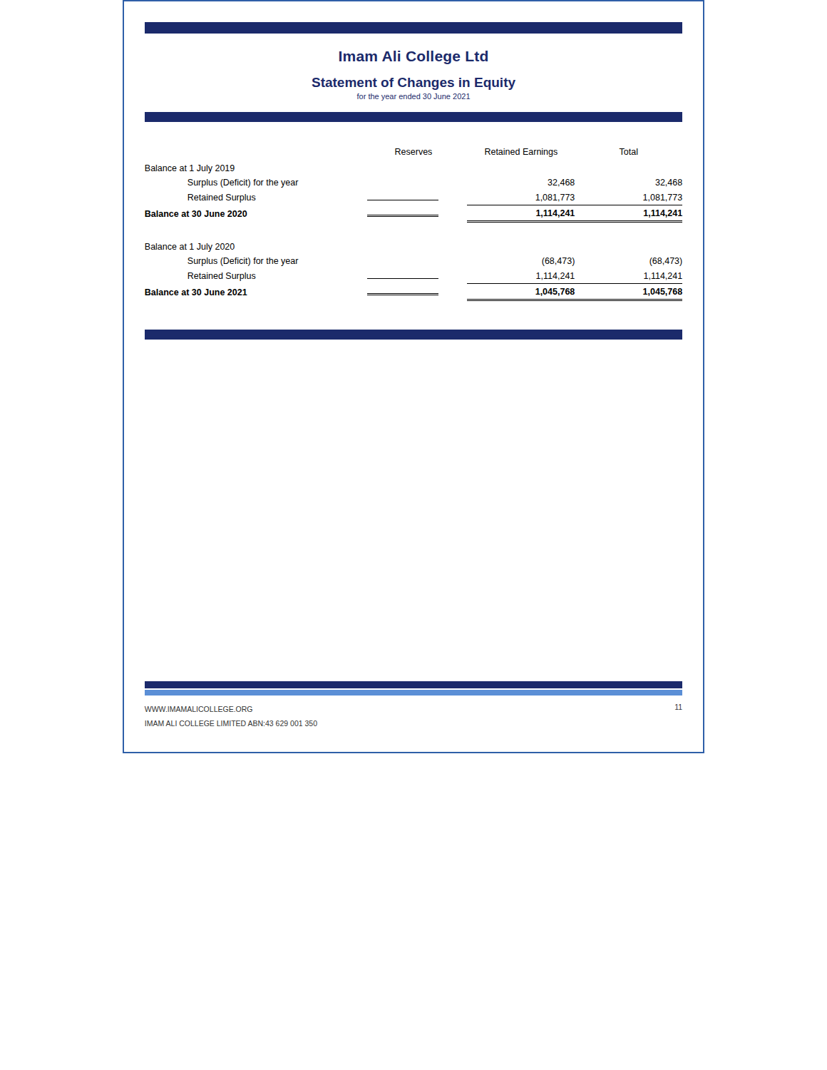Imam Ali College Ltd
Statement of Changes in Equity
for the year ended 30 June 2021
| | Reserves | Retained Earnings | Total |
| --- | --- | --- | --- |
| Balance at 1 July 2019 | | | |
| Surplus (Deficit) for the year | | 32,468 | 32,468 |
| Retained Surplus | | 1,081,773 | 1,081,773 |
| Balance at 30 June 2020 | | 1,114,241 | 1,114,241 |
| Balance at 1 July 2020 | | | |
| Surplus (Deficit) for the year | | (68,473) | (68,473) |
| Retained Surplus | | 1,114,241 | 1,114,241 |
| Balance at 30 June 2021 | | 1,045,768 | 1,045,768 |
WWW.IMAMALICOLLEGE.ORG
IMAM ALI COLLEGE LIMITED ABN:43 629 001 350
11